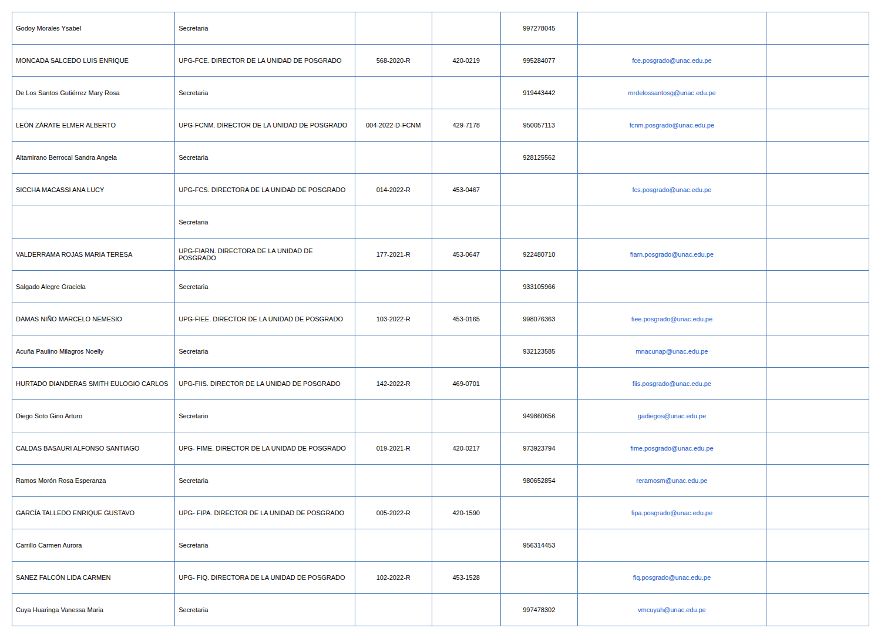| Godoy Morales Ysabel | Secretaria | | | 997278045 | | |
| MONCADA SALCEDO LUIS ENRIQUE | UPG-FCE. DIRECTOR DE LA UNIDAD DE POSGRADO | 568-2020-R | 420-0219 | 995284077 | fce.posgrado@unac.edu.pe | |
| De Los Santos Gutiérrez Mary Rosa | Secretaria | | | 919443442 | mrdelossantosg@unac.edu.pe | |
| LEÓN ZÁRATE ELMER ALBERTO | UPG-FCNM. DIRECTOR DE LA UNIDAD DE POSGRADO | 004-2022-D-FCNM | 429-7178 | 950057113 | fcnm.posgrado@unac.edu.pe | |
| Altamirano Berrocal Sandra Angela | Secretaria | | | 928125562 | | |
| SICCHA MACASSI ANA LUCY | UPG-FCS. DIRECTORA DE LA UNIDAD DE POSGRADO | 014-2022-R | 453-0467 | | fcs.posgrado@unac.edu.pe | |
| | Secretaria | | | | | |
| VALDERRAMA ROJAS MARIA TERESA | UPG-FIARN. DIRECTORA DE LA UNIDAD DE POSGRADO | 177-2021-R | 453-0647 | 922480710 | fiarn.posgrado@unac.edu.pe | |
| Salgado Alegre Graciela | Secretaria | | | 933105966 | | |
| DAMAS NIÑO MARCELO NEMESIO | UPG-FIEE. DIRECTOR DE LA UNIDAD DE POSGRADO | 103-2022-R | 453-0165 | 998076363 | fiee.posgrado@unac.edu.pe | |
| Acuña Paulino Milagros Noelly | Secretaria | | | 932123585 | mnacunap@unac.edu.pe | |
| HURTADO DIANDERAS SMITH EULOGIO CARLOS | UPG-FIIS. DIRECTOR DE LA UNIDAD DE POSGRADO | 142-2022-R | 469-0701 | | fiis.posgrado@unac.edu.pe | |
| Diego Soto Gino Arturo | Secretario | | | 949860656 | gadiegos@unac.edu.pe | |
| CALDAS BASAURI ALFONSO SANTIAGO | UPG- FIME. DIRECTOR DE LA UNIDAD DE POSGRADO | 019-2021-R | 420-0217 | 973923794 | fime.posgrado@unac.edu.pe | |
| Ramos Morón Rosa Esperanza | Secretaria | | | 980652854 | reramosm@unac.edu.pe | |
| GARCÍA TALLEDO ENRIQUE GUSTAVO | UPG- FIPA. DIRECTOR DE LA UNIDAD DE POSGRADO | 005-2022-R | 420-1590 | | fipa.posgrado@unac.edu.pe | |
| Carrillo Carmen Aurora | Secretaria | | | 956314453 | | |
| SANEZ FALCÓN LIDA CARMEN | UPG- FIQ. DIRECTORA DE LA UNIDAD DE POSGRADO | 102-2022-R | 453-1528 | | fiq.posgrado@unac.edu.pe | |
| Cuya Huaringa Vanessa Maria | Secretaria | | | 997478302 | vmcuyah@unac.edu.pe | |